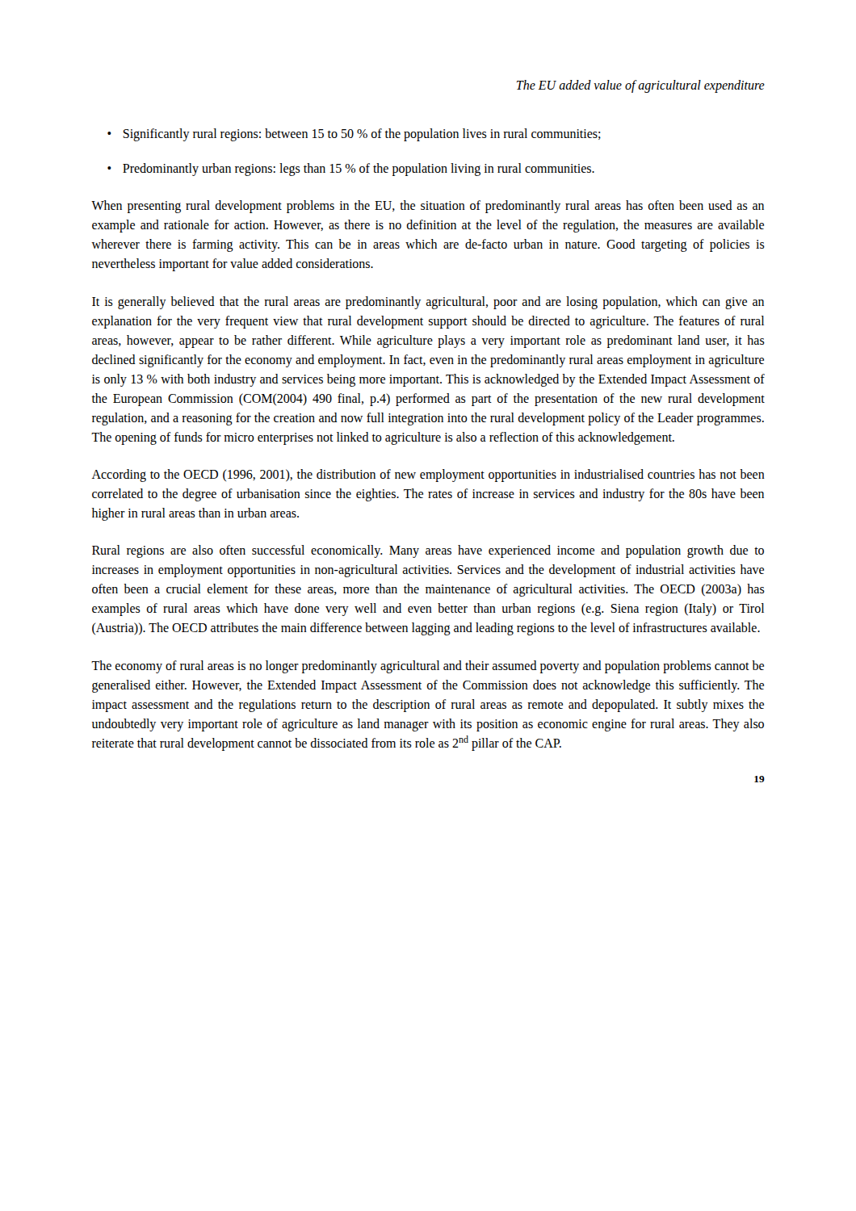The EU added value of agricultural expenditure
Significantly rural regions: between 15 to 50 % of the population lives in rural communities;
Predominantly urban regions: legs than 15 % of the population living in rural communities.
When presenting rural development problems in the EU, the situation of predominantly rural areas has often been used as an example and rationale for action. However, as there is no definition at the level of the regulation, the measures are available wherever there is farming activity. This can be in areas which are de-facto urban in nature. Good targeting of policies is nevertheless important for value added considerations.
It is generally believed that the rural areas are predominantly agricultural, poor and are losing population, which can give an explanation for the very frequent view that rural development support should be directed to agriculture. The features of rural areas, however, appear to be rather different. While agriculture plays a very important role as predominant land user, it has declined significantly for the economy and employment. In fact, even in the predominantly rural areas employment in agriculture is only 13 % with both industry and services being more important. This is acknowledged by the Extended Impact Assessment of the European Commission (COM(2004) 490 final, p.4) performed as part of the presentation of the new rural development regulation, and a reasoning for the creation and now full integration into the rural development policy of the Leader programmes. The opening of funds for micro enterprises not linked to agriculture is also a reflection of this acknowledgement.
According to the OECD (1996, 2001), the distribution of new employment opportunities in industrialised countries has not been correlated to the degree of urbanisation since the eighties. The rates of increase in services and industry for the 80s have been higher in rural areas than in urban areas.
Rural regions are also often successful economically. Many areas have experienced income and population growth due to increases in employment opportunities in non-agricultural activities. Services and the development of industrial activities have often been a crucial element for these areas, more than the maintenance of agricultural activities. The OECD (2003a) has examples of rural areas which have done very well and even better than urban regions (e.g. Siena region (Italy) or Tirol (Austria)). The OECD attributes the main difference between lagging and leading regions to the level of infrastructures available.
The economy of rural areas is no longer predominantly agricultural and their assumed poverty and population problems cannot be generalised either. However, the Extended Impact Assessment of the Commission does not acknowledge this sufficiently. The impact assessment and the regulations return to the description of rural areas as remote and depopulated. It subtly mixes the undoubtedly very important role of agriculture as land manager with its position as economic engine for rural areas. They also reiterate that rural development cannot be dissociated from its role as 2nd pillar of the CAP.
19